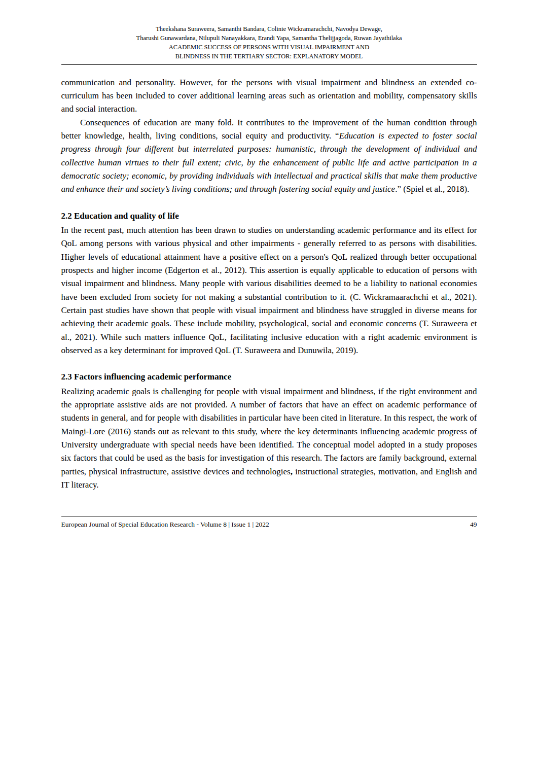Theekshana Suraweera, Samanthi Bandara, Colinie Wickramarachchi, Navodya Dewage,
Tharushi Gunawardana, Nilupuli Nanayakkara, Erandi Yapa, Samantha Thelijjagoda, Ruwan Jayathilaka
ACADEMIC SUCCESS OF PERSONS WITH VISUAL IMPAIRMENT AND
BLINDNESS IN THE TERTIARY SECTOR: EXPLANATORY MODEL
communication and personality. However, for the persons with visual impairment and blindness an extended co-curriculum has been included to cover additional learning areas such as orientation and mobility, compensatory skills and social interaction.
Consequences of education are many fold. It contributes to the improvement of the human condition through better knowledge, health, living conditions, social equity and productivity. “Education is expected to foster social progress through four different but interrelated purposes: humanistic, through the development of individual and collective human virtues to their full extent; civic, by the enhancement of public life and active participation in a democratic society; economic, by providing individuals with intellectual and practical skills that make them productive and enhance their and society’s living conditions; and through fostering social equity and justice.” (Spiel et al., 2018).
2.2 Education and quality of life
In the recent past, much attention has been drawn to studies on understanding academic performance and its effect for QoL among persons with various physical and other impairments - generally referred to as persons with disabilities. Higher levels of educational attainment have a positive effect on a person's QoL realized through better occupational prospects and higher income (Edgerton et al., 2012). This assertion is equally applicable to education of persons with visual impairment and blindness. Many people with various disabilities deemed to be a liability to national economies have been excluded from society for not making a substantial contribution to it. (C. Wickramaarachchi et al., 2021). Certain past studies have shown that people with visual impairment and blindness have struggled in diverse means for achieving their academic goals. These include mobility, psychological, social and economic concerns (T. Suraweera et al., 2021). While such matters influence QoL, facilitating inclusive education with a right academic environment is observed as a key determinant for improved QoL (T. Suraweera and Dunuwila, 2019).
2.3 Factors influencing academic performance
Realizing academic goals is challenging for people with visual impairment and blindness, if the right environment and the appropriate assistive aids are not provided. A number of factors that have an effect on academic performance of students in general, and for people with disabilities in particular have been cited in literature. In this respect, the work of Maingi-Lore (2016) stands out as relevant to this study, where the key determinants influencing academic progress of University undergraduate with special needs have been identified. The conceptual model adopted in a study proposes six factors that could be used as the basis for investigation of this research. The factors are family background, external parties, physical infrastructure, assistive devices and technologies, instructional strategies, motivation, and English and IT literacy.
European Journal of Special Education Research - Volume 8 | Issue 1 | 2022 49